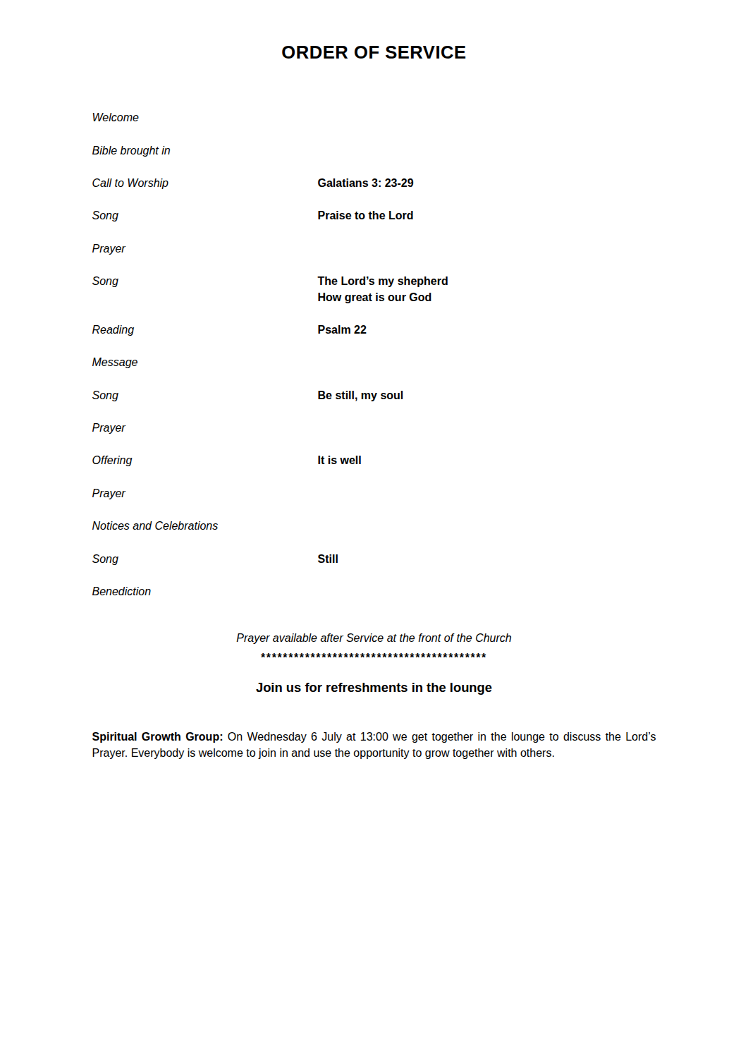ORDER OF SERVICE
| Welcome | |
| Bible brought in | |
| Call to Worship | Galatians 3: 23-29 |
| Song | Praise to the Lord |
| Prayer | |
| Song | The Lord’s my shepherd How great is our God |
| Reading | Psalm 22 |
| Message | |
| Song | Be still, my soul |
| Prayer | |
| Offering | It is well |
| Prayer | |
| Notices and Celebrations | |
| Song | Still |
| Benediction | |
Prayer available after Service at the front of the Church
*****************************************
Join us for refreshments in the lounge
Spiritual Growth Group: On Wednesday 6 July at 13:00 we get together in the lounge to discuss the Lord’s Prayer. Everybody is welcome to join in and use the opportunity to grow together with others.